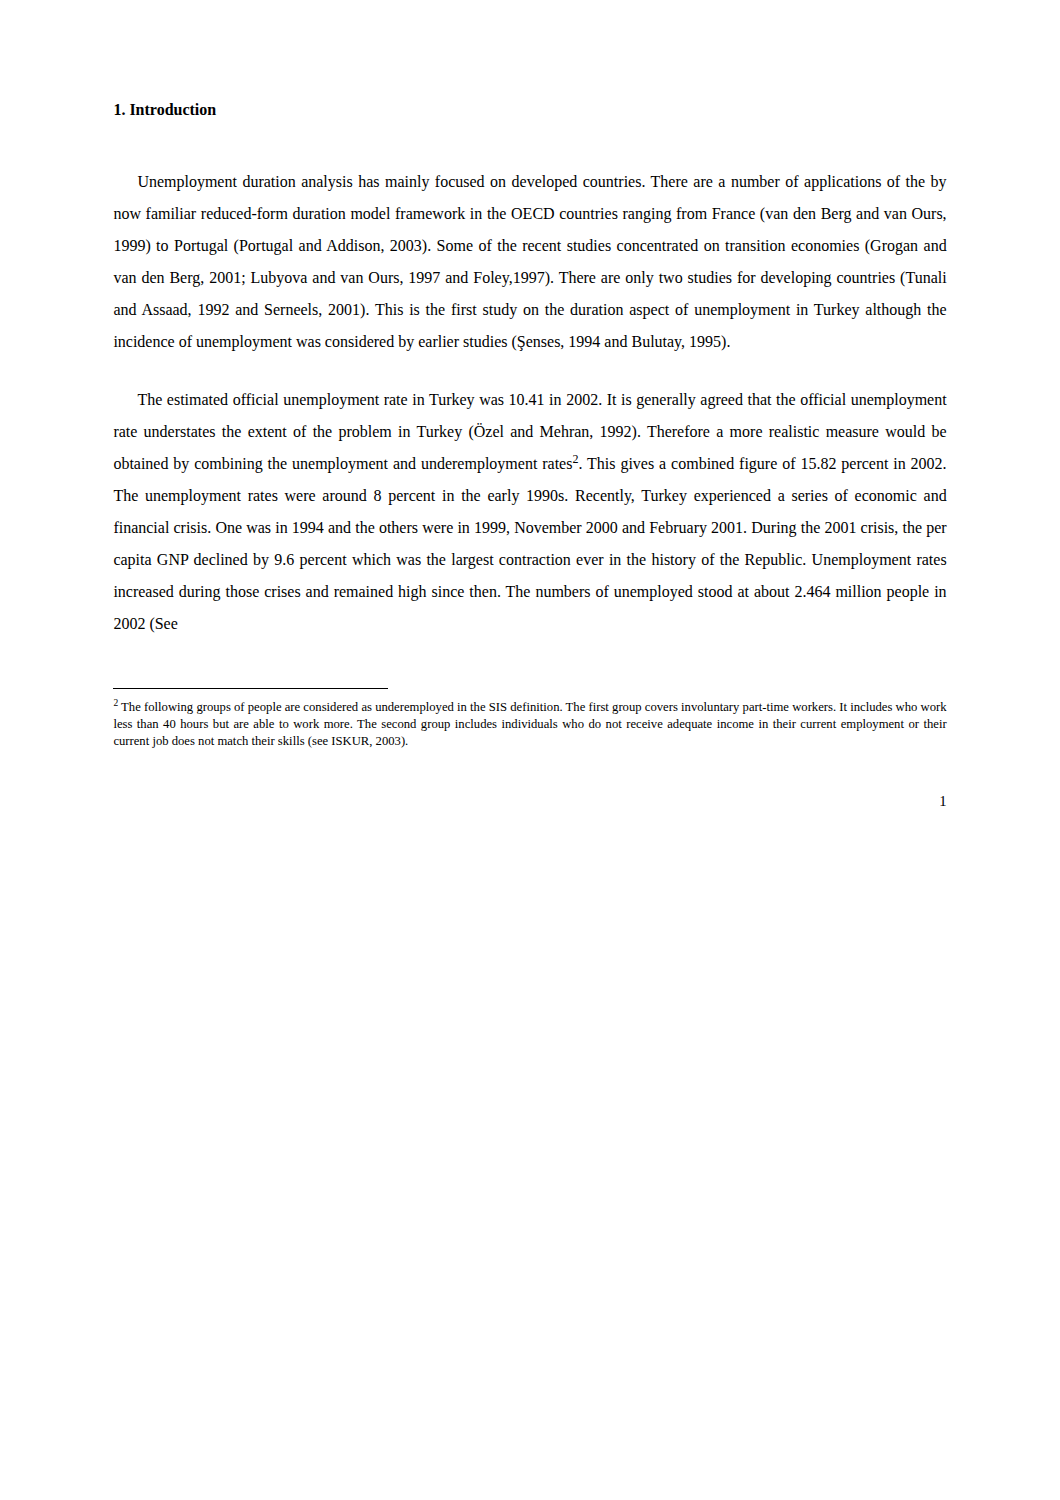1. Introduction
Unemployment duration analysis has mainly focused on developed countries. There are a number of applications of the by now familiar reduced-form duration model framework in the OECD countries ranging from France (van den Berg and van Ours, 1999) to Portugal (Portugal and Addison, 2003). Some of the recent studies concentrated on transition economies (Grogan and van den Berg, 2001; Lubyova and van Ours, 1997 and Foley,1997). There are only two studies for developing countries (Tunali and Assaad, 1992 and Serneels, 2001). This is the first study on the duration aspect of unemployment in Turkey although the incidence of unemployment was considered by earlier studies (Şenses, 1994 and Bulutay, 1995).
The estimated official unemployment rate in Turkey was 10.41 in 2002. It is generally agreed that the official unemployment rate understates the extent of the problem in Turkey (Özel and Mehran, 1992). Therefore a more realistic measure would be obtained by combining the unemployment and underemployment rates2. This gives a combined figure of 15.82 percent in 2002. The unemployment rates were around 8 percent in the early 1990s. Recently, Turkey experienced a series of economic and financial crisis. One was in 1994 and the others were in 1999, November 2000 and February 2001. During the 2001 crisis, the per capita GNP declined by 9.6 percent which was the largest contraction ever in the history of the Republic. Unemployment rates increased during those crises and remained high since then. The numbers of unemployed stood at about 2.464 million people in 2002 (See
2 The following groups of people are considered as underemployed in the SIS definition. The first group covers involuntary part-time workers. It includes who work less than 40 hours but are able to work more. The second group includes individuals who do not receive adequate income in their current employment or their current job does not match their skills (see ISKUR, 2003).
1